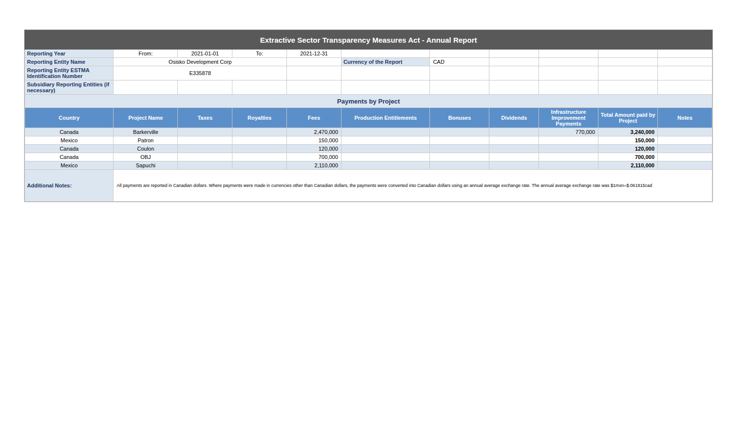| Extractive Sector Transparency Measures Act - Annual Report |
| Reporting Year | From: | 2021-01-01 | To: | 2021-12-31 | | | | | | |
| Reporting Entity Name | Osisko Development Corp | | Currency of the Report | CAD | | | | |
| Reporting Entity ESTMA Identification Number | E335878 | | | | | | | |
| Subsidiary Reporting Entities (if necessary) | | | | | | | | | | |
| Payments by Project |
| Country | Project Name | Taxes | Royalties | Fees | Production Entitlements | Bonuses | Dividends | Infrastructure Improvement Payments | Total Amount paid by Project | Notes |
| Canada | Barkerville | | | 2,470,000 | | | | 770,000 | 3,240,000 | |
| Mexico | Patron | | | 150,000 | | | | | 150,000 | |
| Canada | Coulon | | | 120,000 | | | | | 120,000 | |
| Canada | OBJ | | | 700,000 | | | | | 700,000 | |
| Mexico | Sapuchi | | | 2,110,000 | | | | | 2,110,000 | |
| Additional Notes: | All payments are reported in Canadian dollars. Where payments were made in currencies other than Canadian dollars, the payments were converted into Canadian dollars using an annual average exchange rate. The annual average exchange rate was $1mxn=$.061815cad |